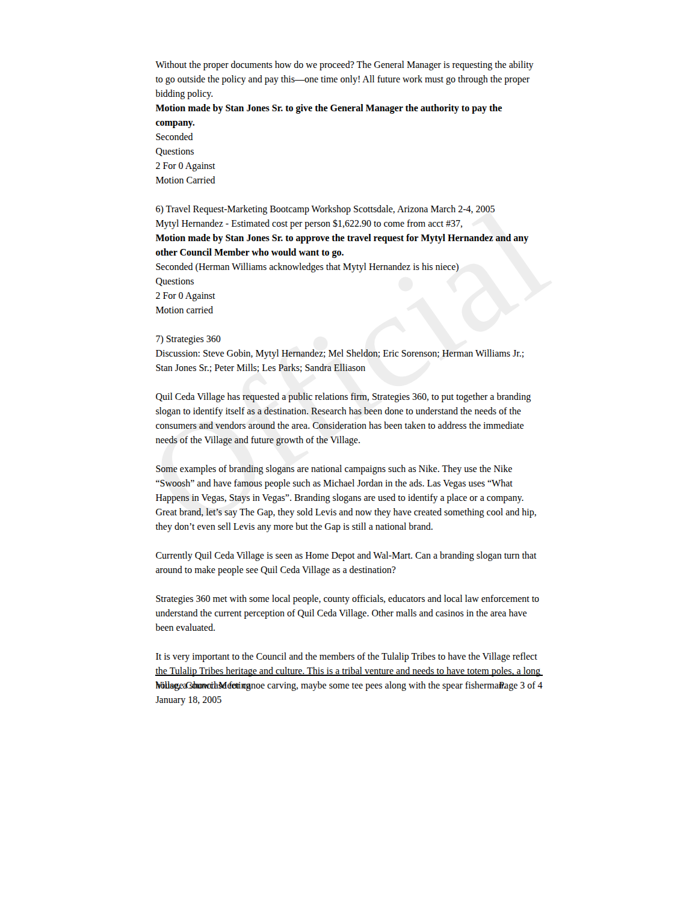Official
Without the proper documents how do we proceed? The General Manager is requesting the ability to go outside the policy and pay this—one time only! All future work must go through the proper bidding policy.
Motion made by Stan Jones Sr. to give the General Manager the authority to pay the company.
Seconded
Questions
2 For 0 Against
Motion Carried
6) Travel Request-Marketing Bootcamp Workshop Scottsdale, Arizona March 2-4, 2005
Mytyl Hernandez - Estimated cost per person $1,622.90 to come from acct #37,
Motion made by Stan Jones Sr. to approve the travel request for Mytyl Hernandez and any other Council Member who would want to go.
Seconded (Herman Williams acknowledges that Mytyl Hernandez is his niece)
Questions
2 For 0 Against
Motion carried
7) Strategies 360
Discussion: Steve Gobin, Mytyl Hernandez; Mel Sheldon; Eric Sorenson; Herman Williams Jr.; Stan Jones Sr.; Peter Mills; Les Parks; Sandra Elliason
Quil Ceda Village has requested a public relations firm, Strategies 360, to put together a branding slogan to identify itself as a destination. Research has been done to understand the needs of the consumers and vendors around the area. Consideration has been taken to address the immediate needs of the Village and future growth of the Village.
Some examples of branding slogans are national campaigns such as Nike. They use the Nike “Swoosh” and have famous people such as Michael Jordan in the ads. Las Vegas uses “What Happens in Vegas, Stays in Vegas”. Branding slogans are used to identify a place or a company. Great brand, let’s say The Gap, they sold Levis and now they have created something cool and hip, they don’t even sell Levis any more but the Gap is still a national brand.
Currently Quil Ceda Village is seen as Home Depot and Wal-Mart. Can a branding slogan turn that around to make people see Quil Ceda Village as a destination?
Strategies 360 met with some local people, county officials, educators and local law enforcement to understand the current perception of Quil Ceda Village. Other malls and casinos in the area have been evaluated.
It is very important to the Council and the members of the Tulalip Tribes to have the Village reflect the Tulalip Tribes heritage and culture. This is a tribal venture and needs to have totem poles, a long house, a showcase for canoe carving, maybe some tee pees along with the spear fisherman.
Village Council Meeting January 18, 2005
Page 3 of 4